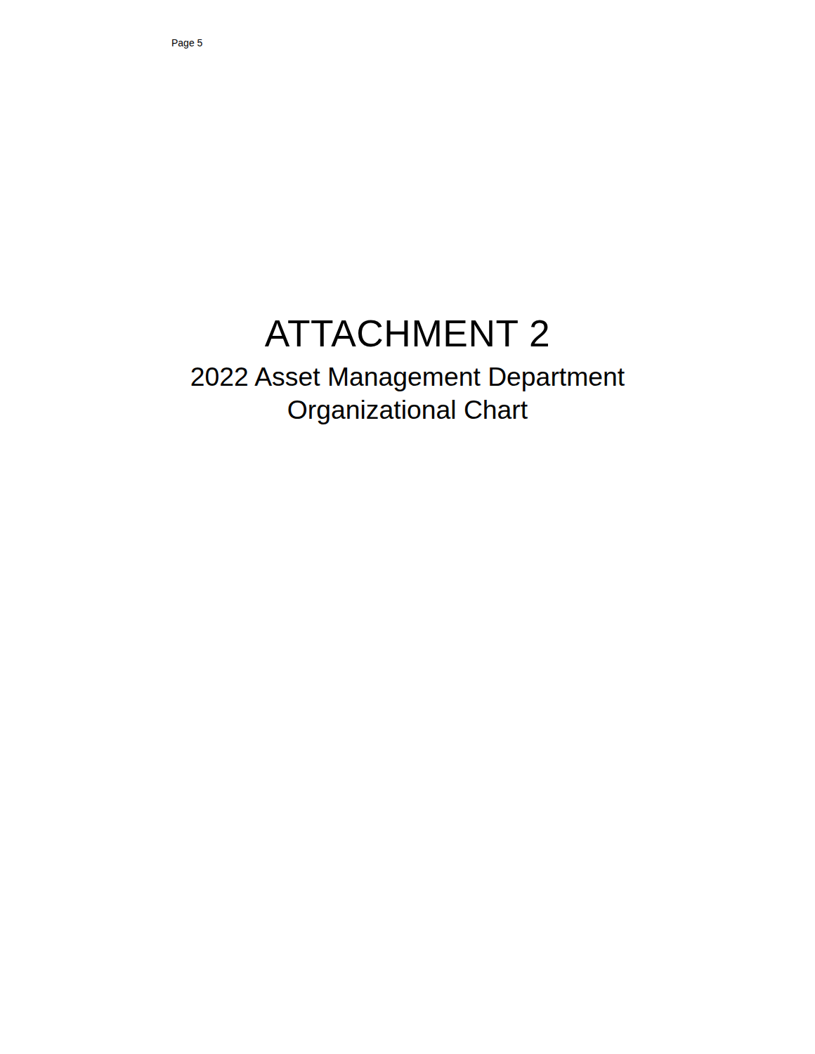Page 5
ATTACHMENT 2
2022 Asset Management Department
Organizational Chart